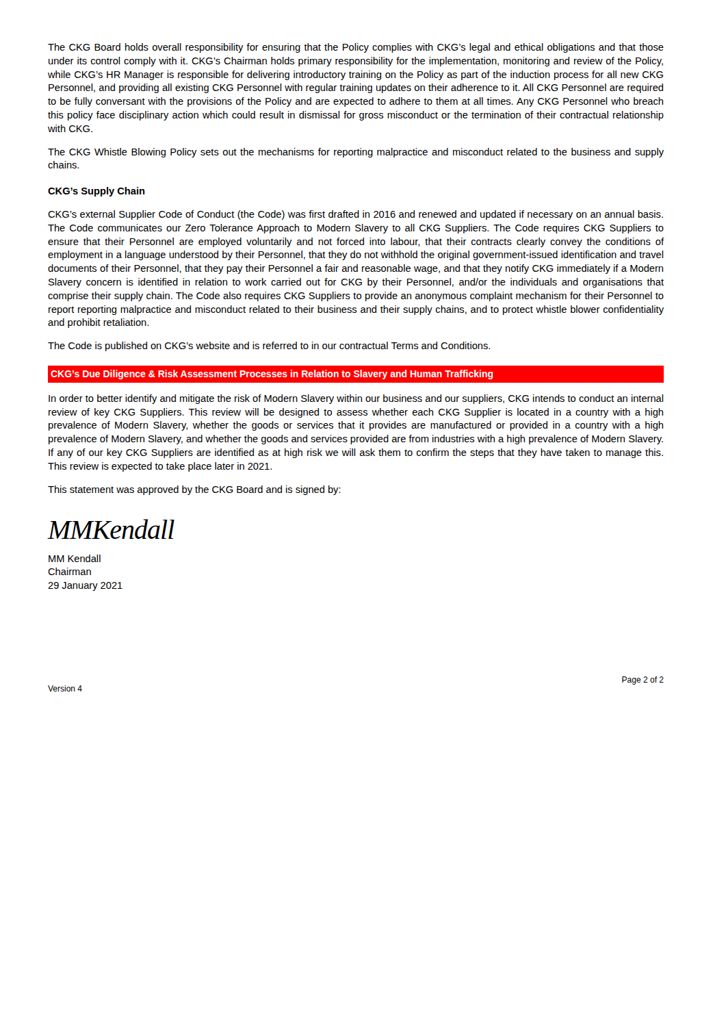The CKG Board holds overall responsibility for ensuring that the Policy complies with CKG’s legal and ethical obligations and that those under its control comply with it. CKG’s Chairman holds primary responsibility for the implementation, monitoring and review of the Policy, while CKG’s HR Manager is responsible for delivering introductory training on the Policy as part of the induction process for all new CKG Personnel, and providing all existing CKG Personnel with regular training updates on their adherence to it. All CKG Personnel are required to be fully conversant with the provisions of the Policy and are expected to adhere to them at all times. Any CKG Personnel who breach this policy face disciplinary action which could result in dismissal for gross misconduct or the termination of their contractual relationship with CKG.
The CKG Whistle Blowing Policy sets out the mechanisms for reporting malpractice and misconduct related to the business and supply chains.
CKG’s Supply Chain
CKG’s external Supplier Code of Conduct (the Code) was first drafted in 2016 and renewed and updated if necessary on an annual basis. The Code communicates our Zero Tolerance Approach to Modern Slavery to all CKG Suppliers. The Code requires CKG Suppliers to ensure that their Personnel are employed voluntarily and not forced into labour, that their contracts clearly convey the conditions of employment in a language understood by their Personnel, that they do not withhold the original government-issued identification and travel documents of their Personnel, that they pay their Personnel a fair and reasonable wage, and that they notify CKG immediately if a Modern Slavery concern is identified in relation to work carried out for CKG by their Personnel, and/or the individuals and organisations that comprise their supply chain. The Code also requires CKG Suppliers to provide an anonymous complaint mechanism for their Personnel to report reporting malpractice and misconduct related to their business and their supply chains, and to protect whistle blower confidentiality and prohibit retaliation.
The Code is published on CKG’s website and is referred to in our contractual Terms and Conditions.
CKG’s Due Diligence & Risk Assessment Processes in Relation to Slavery and Human Trafficking
In order to better identify and mitigate the risk of Modern Slavery within our business and our suppliers, CKG intends to conduct an internal review of key CKG Suppliers. This review will be designed to assess whether each CKG Supplier is located in a country with a high prevalence of Modern Slavery, whether the goods or services that it provides are manufactured or provided in a country with a high prevalence of Modern Slavery, and whether the goods and services provided are from industries with a high prevalence of Modern Slavery. If any of our key CKG Suppliers are identified as at high risk we will ask them to confirm the steps that they have taken to manage this. This review is expected to take place later in 2021.
This statement was approved by the CKG Board and is signed by:
MMKendall
MM Kendall
Chairman
29 January 2021
Page 2 of 2
Version 4